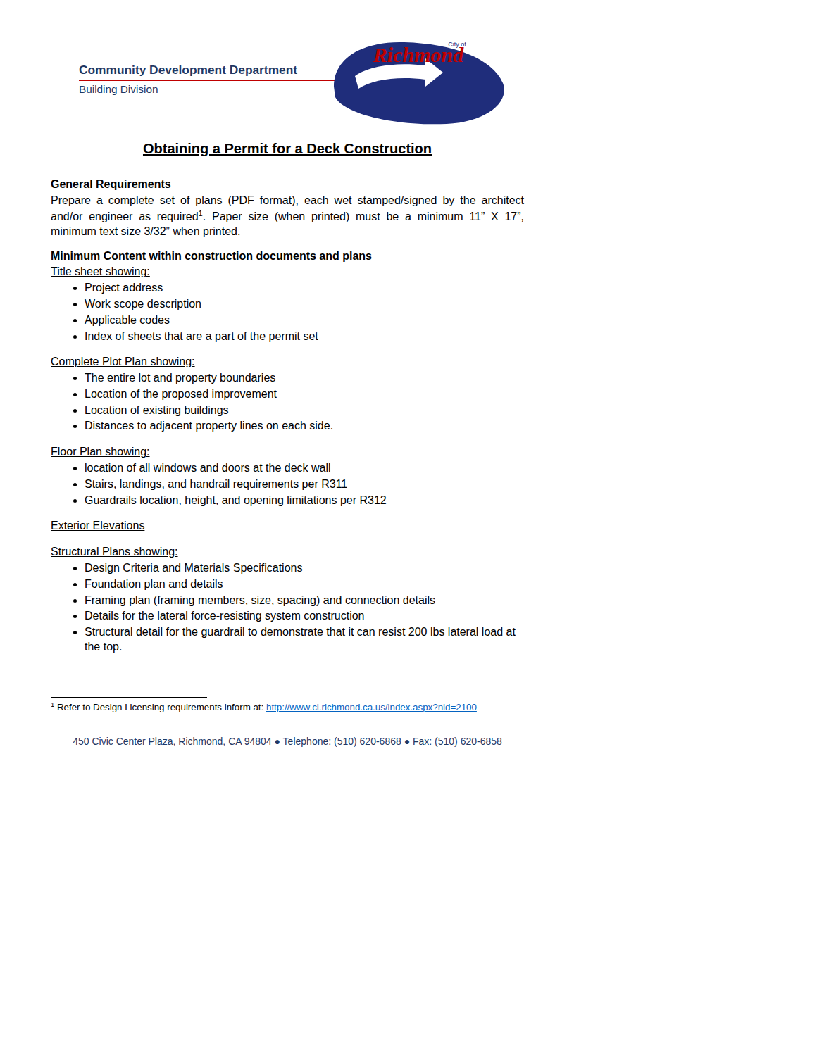Community Development Department
Building Division
Richmond City of
Obtaining a Permit for a Deck Construction
General Requirements
Prepare a complete set of plans (PDF format), each wet stamped/signed by the architect and/or engineer as required1. Paper size (when printed) must be a minimum 11” X 17”, minimum text size 3/32” when printed.
Minimum Content within construction documents and plans
Title sheet showing:
Project address
Work scope description
Applicable codes
Index of sheets that are a part of the permit set
Complete Plot Plan showing:
The entire lot and property boundaries
Location of the proposed improvement
Location of existing buildings
Distances to adjacent property lines on each side.
Floor Plan showing:
location of all windows and doors at the deck wall
Stairs, landings, and handrail requirements per R311
Guardrails location, height, and opening limitations per R312
Exterior Elevations
Structural Plans showing:
Design Criteria and Materials Specifications
Foundation plan and details
Framing plan (framing members, size, spacing) and connection details
Details for the lateral force-resisting system construction
Structural detail for the guardrail to demonstrate that it can resist 200 lbs lateral load at the top.
1 Refer to Design Licensing requirements inform at: http://www.ci.richmond.ca.us/index.aspx?nid=2100
450 Civic Center Plaza, Richmond, CA 94804 ● Telephone: (510) 620-6868 ● Fax: (510) 620-6858